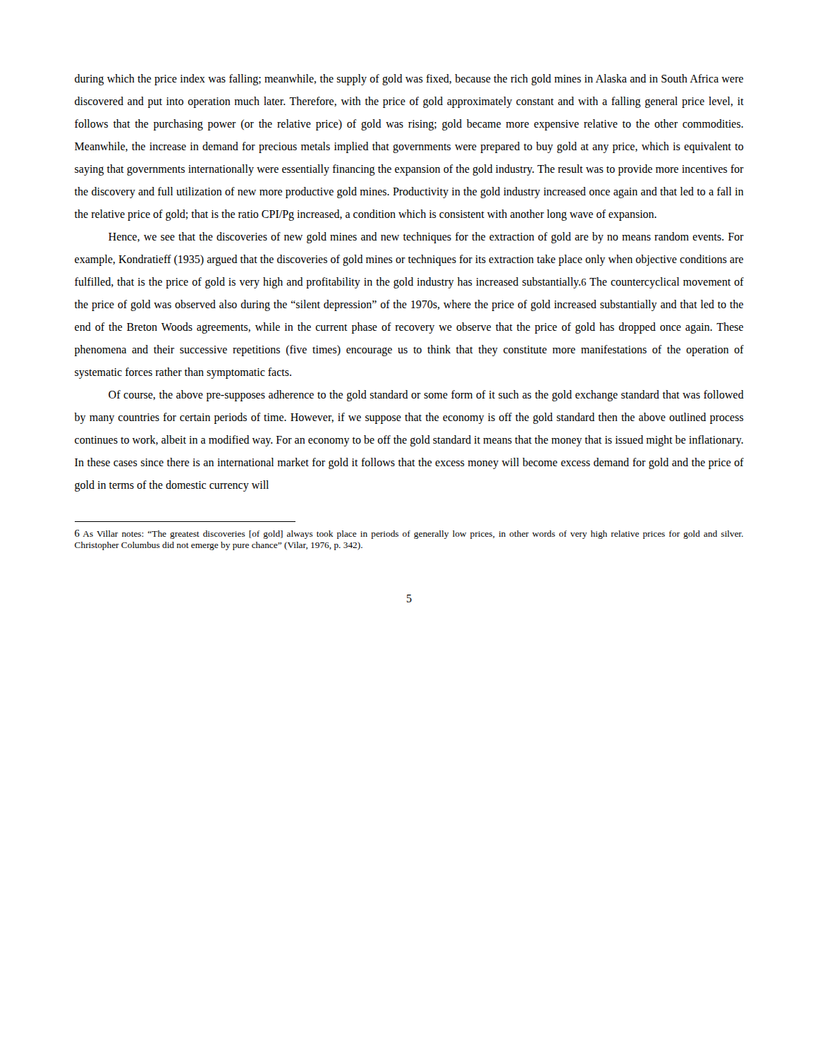during which the price index was falling; meanwhile, the supply of gold was fixed, because the rich gold mines in Alaska and in South Africa were discovered and put into operation much later. Therefore, with the price of gold approximately constant and with a falling general price level, it follows that the purchasing power (or the relative price) of gold was rising; gold became more expensive relative to the other commodities. Meanwhile, the increase in demand for precious metals implied that governments were prepared to buy gold at any price, which is equivalent to saying that governments internationally were essentially financing the expansion of the gold industry. The result was to provide more incentives for the discovery and full utilization of new more productive gold mines. Productivity in the gold industry increased once again and that led to a fall in the relative price of gold; that is the ratio CPI/Pg increased, a condition which is consistent with another long wave of expansion.
Hence, we see that the discoveries of new gold mines and new techniques for the extraction of gold are by no means random events. For example, Kondratieff (1935) argued that the discoveries of gold mines or techniques for its extraction take place only when objective conditions are fulfilled, that is the price of gold is very high and profitability in the gold industry has increased substantially.6 The countercyclical movement of the price of gold was observed also during the “silent depression” of the 1970s, where the price of gold increased substantially and that led to the end of the Breton Woods agreements, while in the current phase of recovery we observe that the price of gold has dropped once again. These phenomena and their successive repetitions (five times) encourage us to think that they constitute more manifestations of the operation of systematic forces rather than symptomatic facts.
Of course, the above pre-supposes adherence to the gold standard or some form of it such as the gold exchange standard that was followed by many countries for certain periods of time. However, if we suppose that the economy is off the gold standard then the above outlined process continues to work, albeit in a modified way. For an economy to be off the gold standard it means that the money that is issued might be inflationary. In these cases since there is an international market for gold it follows that the excess money will become excess demand for gold and the price of gold in terms of the domestic currency will
6 As Villar notes: “The greatest discoveries [of gold] always took place in periods of generally low prices, in other words of very high relative prices for gold and silver. Christopher Columbus did not emerge by pure chance” (Vilar, 1976, p. 342).
5